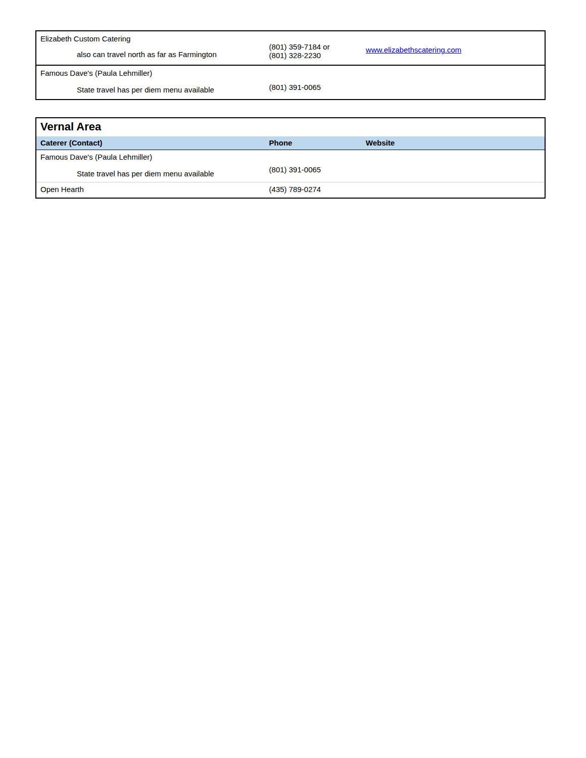| Elizabeth Custom Catering also can travel north as far as Farmington | (801) 359-7184 or (801) 328-2230 | www.elizabethscatering.com |
| Famous Dave's (Paula Lehmiller) State travel has per diem menu available | (801) 391-0065 | |
| Vernal Area |
| Caterer (Contact) | Phone | Website |
| Famous Dave's (Paula Lehmiller) State travel has per diem menu available | (801) 391-0065 | |
| Open Hearth | (435) 789-0274 | |